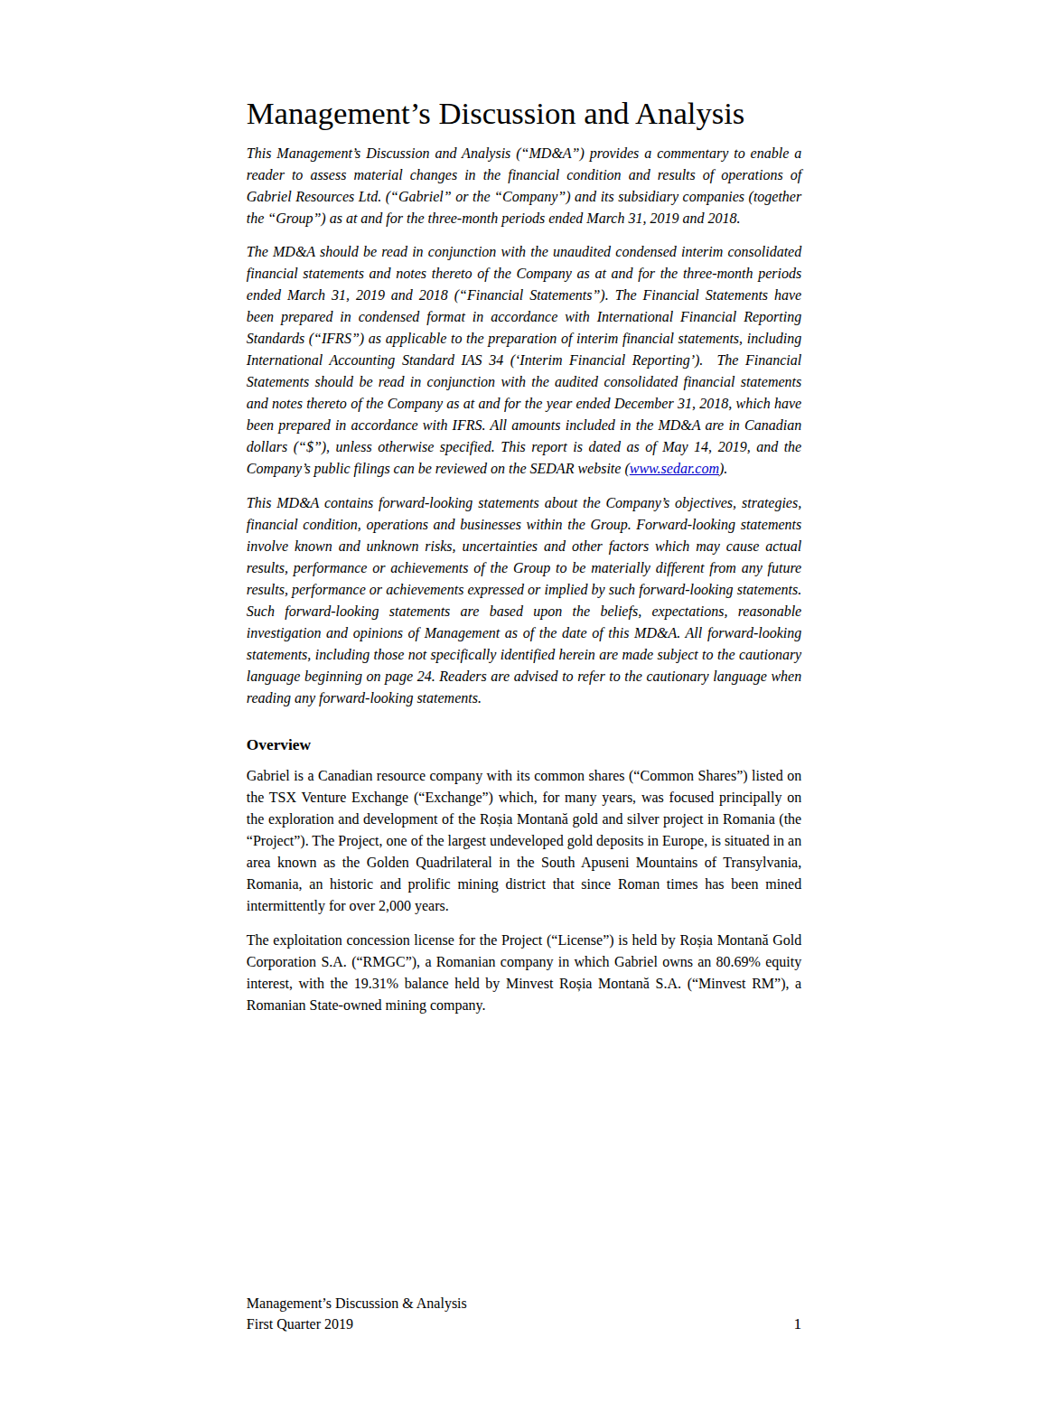Management’s Discussion and Analysis
This Management’s Discussion and Analysis (“MD&A”) provides a commentary to enable a reader to assess material changes in the financial condition and results of operations of Gabriel Resources Ltd. (“Gabriel” or the “Company”) and its subsidiary companies (together the “Group”) as at and for the three-month periods ended March 31, 2019 and 2018.
The MD&A should be read in conjunction with the unaudited condensed interim consolidated financial statements and notes thereto of the Company as at and for the three-month periods ended March 31, 2019 and 2018 (“Financial Statements”). The Financial Statements have been prepared in condensed format in accordance with International Financial Reporting Standards (“IFRS”) as applicable to the preparation of interim financial statements, including International Accounting Standard IAS 34 (‘Interim Financial Reporting’). The Financial Statements should be read in conjunction with the audited consolidated financial statements and notes thereto of the Company as at and for the year ended December 31, 2018, which have been prepared in accordance with IFRS. All amounts included in the MD&A are in Canadian dollars (“$”), unless otherwise specified. This report is dated as of May 14, 2019, and the Company’s public filings can be reviewed on the SEDAR website (www.sedar.com).
This MD&A contains forward-looking statements about the Company’s objectives, strategies, financial condition, operations and businesses within the Group. Forward-looking statements involve known and unknown risks, uncertainties and other factors which may cause actual results, performance or achievements of the Group to be materially different from any future results, performance or achievements expressed or implied by such forward-looking statements. Such forward-looking statements are based upon the beliefs, expectations, reasonable investigation and opinions of Management as of the date of this MD&A. All forward-looking statements, including those not specifically identified herein are made subject to the cautionary language beginning on page 24. Readers are advised to refer to the cautionary language when reading any forward-looking statements.
Overview
Gabriel is a Canadian resource company with its common shares (“Common Shares”) listed on the TSX Venture Exchange (“Exchange”) which, for many years, was focused principally on the exploration and development of the Roșia Montană gold and silver project in Romania (the “Project”). The Project, one of the largest undeveloped gold deposits in Europe, is situated in an area known as the Golden Quadrilateral in the South Apuseni Mountains of Transylvania, Romania, an historic and prolific mining district that since Roman times has been mined intermittently for over 2,000 years.
The exploitation concession license for the Project (“License”) is held by Roșia Montană Gold Corporation S.A. (“RMGC”), a Romanian company in which Gabriel owns an 80.69% equity interest, with the 19.31% balance held by Minvest Roșia Montană S.A. (“Minvest RM”), a Romanian State-owned mining company.
Management’s Discussion & Analysis
First Quarter 2019 1